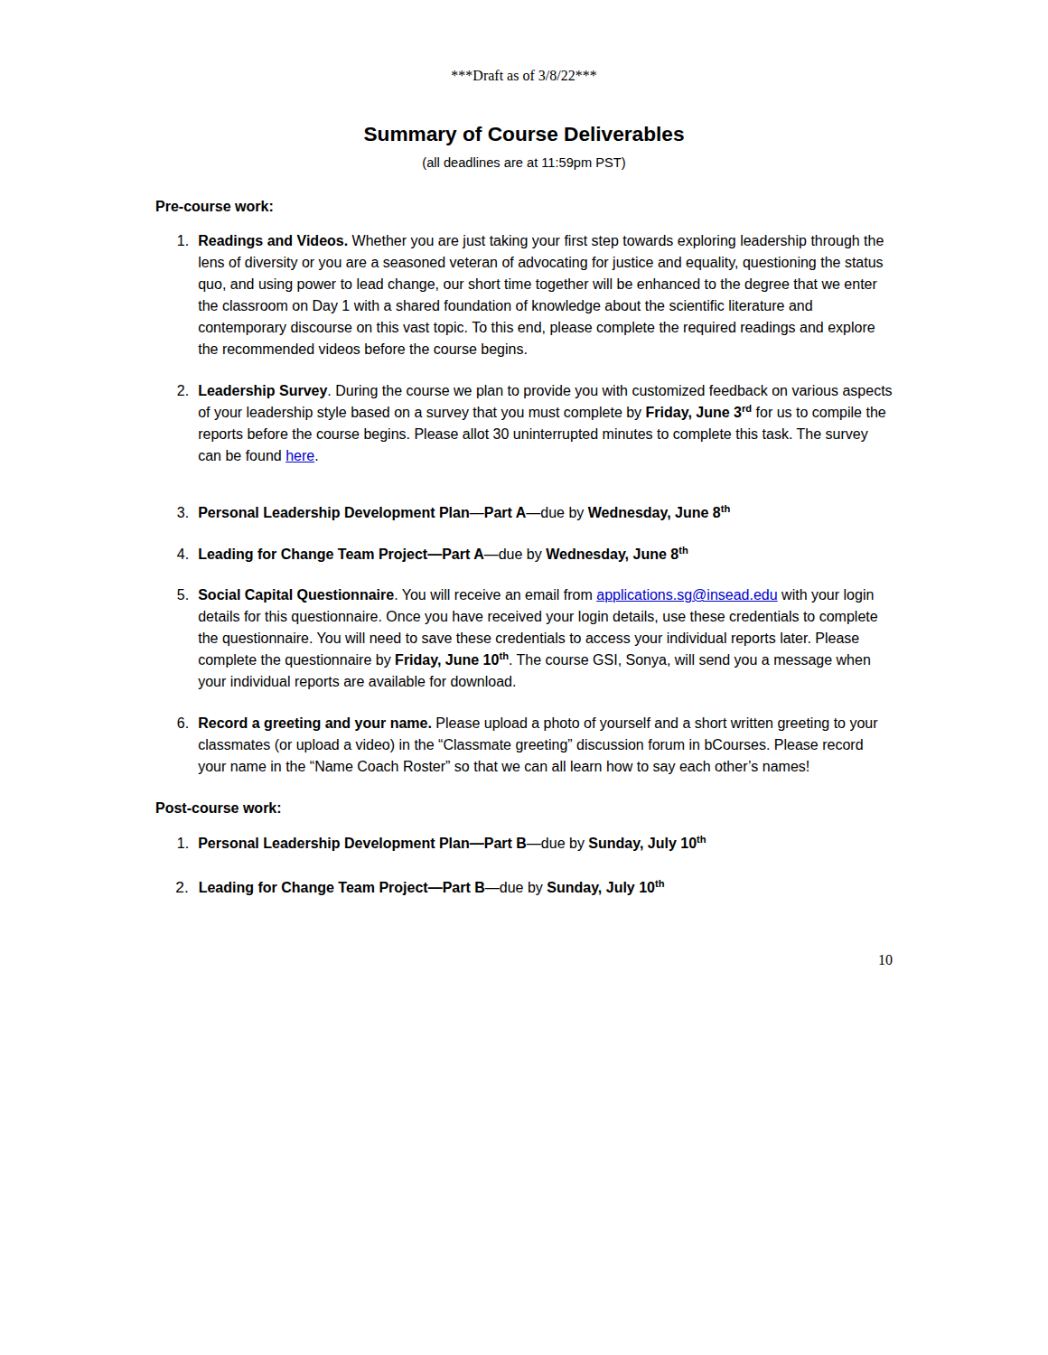***Draft as of 3/8/22***
Summary of Course Deliverables
(all deadlines are at 11:59pm PST)
Pre-course work:
Readings and Videos. Whether you are just taking your first step towards exploring leadership through the lens of diversity or you are a seasoned veteran of advocating for justice and equality, questioning the status quo, and using power to lead change, our short time together will be enhanced to the degree that we enter the classroom on Day 1 with a shared foundation of knowledge about the scientific literature and contemporary discourse on this vast topic. To this end, please complete the required readings and explore the recommended videos before the course begins.
Leadership Survey. During the course we plan to provide you with customized feedback on various aspects of your leadership style based on a survey that you must complete by Friday, June 3rd for us to compile the reports before the course begins. Please allot 30 uninterrupted minutes to complete this task. The survey can be found here.
Personal Leadership Development Plan—Part A—due by Wednesday, June 8th
Leading for Change Team Project—Part A—due by Wednesday, June 8th
Social Capital Questionnaire. You will receive an email from applications.sg@insead.edu with your login details for this questionnaire. Once you have received your login details, use these credentials to complete the questionnaire. You will need to save these credentials to access your individual reports later. Please complete the questionnaire by Friday, June 10th. The course GSI, Sonya, will send you a message when your individual reports are available for download.
Record a greeting and your name. Please upload a photo of yourself and a short written greeting to your classmates (or upload a video) in the “Classmate greeting” discussion forum in bCourses. Please record your name in the “Name Coach Roster” so that we can all learn how to say each other’s names!
Post-course work:
Personal Leadership Development Plan—Part B—due by Sunday, July 10th
Leading for Change Team Project—Part B—due by Sunday, July 10th
10